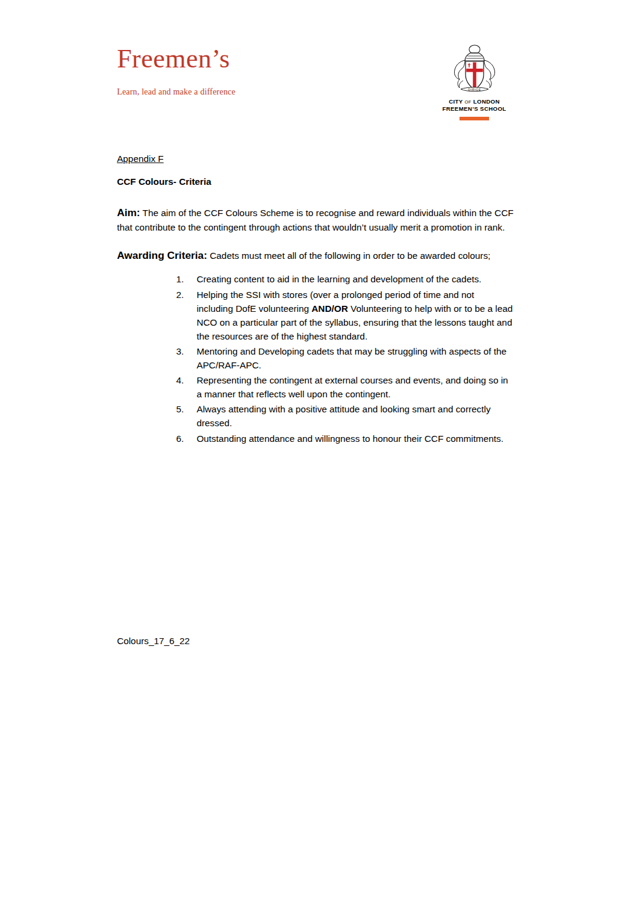Freemen’s
Learn, lead and make a difference
DIRIGE
CITY OF LONDON
FREEMEN’S SCHOOL
Appendix F
CCF Colours- Criteria
Aim: The aim of the CCF Colours Scheme is to recognise and reward individuals within the CCF that contribute to the contingent through actions that wouldn’t usually merit a promotion in rank.
Awarding Criteria: Cadets must meet all of the following in order to be awarded colours;
Creating content to aid in the learning and development of the cadets.
Helping the SSI with stores (over a prolonged period of time and not including DofE volunteering AND/OR Volunteering to help with or to be a lead NCO on a particular part of the syllabus, ensuring that the lessons taught and the resources are of the highest standard.
Mentoring and Developing cadets that may be struggling with aspects of the APC/RAF-APC.
Representing the contingent at external courses and events, and doing so in a manner that reflects well upon the contingent.
Always attending with a positive attitude and looking smart and correctly dressed.
Outstanding attendance and willingness to honour their CCF commitments.
Colours_17_6_22